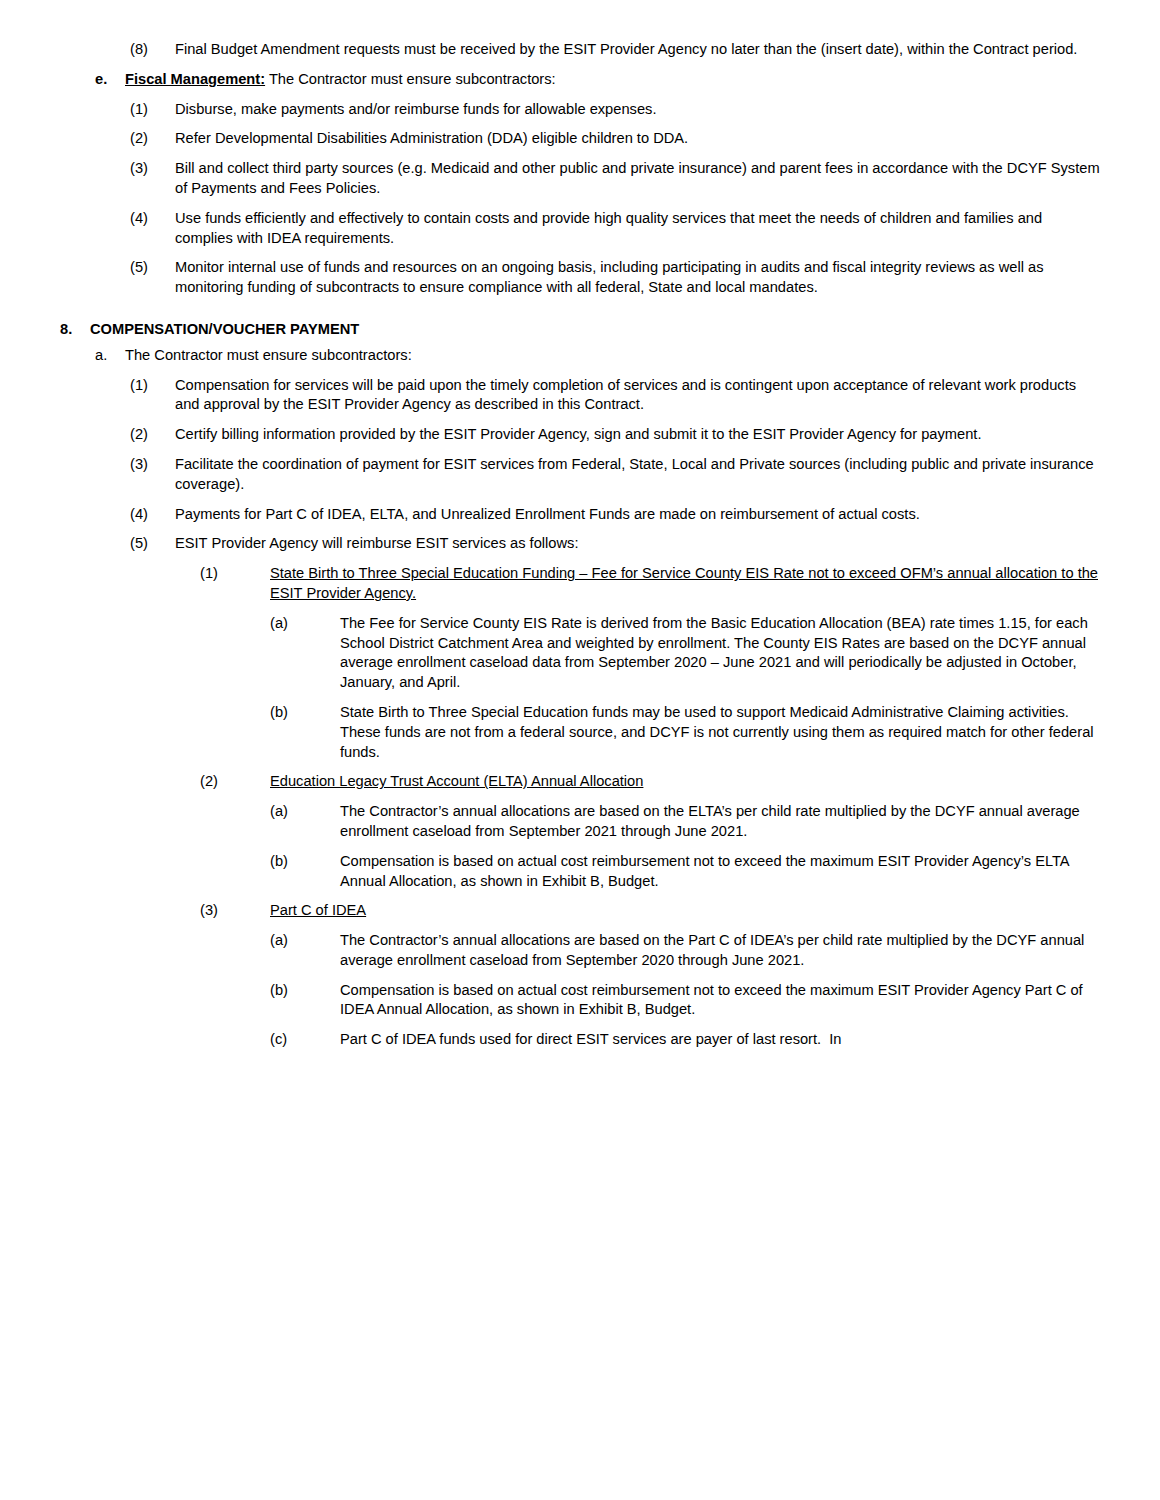(8) Final Budget Amendment requests must be received by the ESIT Provider Agency no later than the (insert date), within the Contract period.
e. Fiscal Management: The Contractor must ensure subcontractors:
(1) Disburse, make payments and/or reimburse funds for allowable expenses.
(2) Refer Developmental Disabilities Administration (DDA) eligible children to DDA.
(3) Bill and collect third party sources (e.g. Medicaid and other public and private insurance) and parent fees in accordance with the DCYF System of Payments and Fees Policies.
(4) Use funds efficiently and effectively to contain costs and provide high quality services that meet the needs of children and families and complies with IDEA requirements.
(5) Monitor internal use of funds and resources on an ongoing basis, including participating in audits and fiscal integrity reviews as well as monitoring funding of subcontracts to ensure compliance with all federal, State and local mandates.
8. COMPENSATION/VOUCHER PAYMENT
a. The Contractor must ensure subcontractors:
(1) Compensation for services will be paid upon the timely completion of services and is contingent upon acceptance of relevant work products and approval by the ESIT Provider Agency as described in this Contract.
(2) Certify billing information provided by the ESIT Provider Agency, sign and submit it to the ESIT Provider Agency for payment.
(3) Facilitate the coordination of payment for ESIT services from Federal, State, Local and Private sources (including public and private insurance coverage).
(4) Payments for Part C of IDEA, ELTA, and Unrealized Enrollment Funds are made on reimbursement of actual costs.
(5) ESIT Provider Agency will reimburse ESIT services as follows:
(1) State Birth to Three Special Education Funding – Fee for Service County EIS Rate not to exceed OFM’s annual allocation to the ESIT Provider Agency.
(a) The Fee for Service County EIS Rate is derived from the Basic Education Allocation (BEA) rate times 1.15, for each School District Catchment Area and weighted by enrollment. The County EIS Rates are based on the DCYF annual average enrollment caseload data from September 2020 – June 2021 and will periodically be adjusted in October, January, and April.
(b) State Birth to Three Special Education funds may be used to support Medicaid Administrative Claiming activities. These funds are not from a federal source, and DCYF is not currently using them as required match for other federal funds.
(2) Education Legacy Trust Account (ELTA) Annual Allocation
(a) The Contractor’s annual allocations are based on the ELTA’s per child rate multiplied by the DCYF annual average enrollment caseload from September 2021 through June 2021.
(b) Compensation is based on actual cost reimbursement not to exceed the maximum ESIT Provider Agency’s ELTA Annual Allocation, as shown in Exhibit B, Budget.
(3) Part C of IDEA
(a) The Contractor’s annual allocations are based on the Part C of IDEA’s per child rate multiplied by the DCYF annual average enrollment caseload from September 2020 through June 2021.
(b) Compensation is based on actual cost reimbursement not to exceed the maximum ESIT Provider Agency Part C of IDEA Annual Allocation, as shown in Exhibit B, Budget.
(c) Part C of IDEA funds used for direct ESIT services are payer of last resort. In